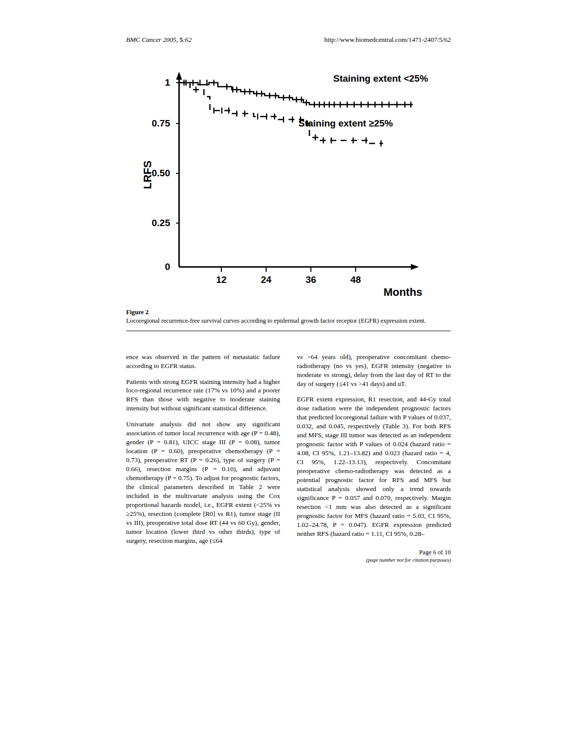BMC Cancer 2005, 5:62
http://www.biomedcentral.com/1471-2407/5/62
1 0.75 0.50 0.25 0 LRFS 12 24 36 48 Months Staining extent <25% Staining extent ≥25%
Figure 2 Locoregional recurrence-free survival curves according to epidermal growth factor receptor (EGFR) expression extent.
ence was observed in the pattern of metastatic failure according to EGFR status.
Patients with strong EGFR staining intensity had a higher loco-regional recurrence rate (17% vs 10%) and a poorer RFS than those with negative to moderate staining intensity but without significant statistical difference.
Univariate analysis did not show any significant association of tumor local recurrence with age (P = 0.48), gender (P = 0.81), UICC stage III (P = 0.08), tumor location (P = 0.60), preoperative chemotherapy (P = 0.73), preoperative RT (P = 0.26), type of surgery (P = 0.66), resection margins (P = 0.10), and adjuvant chemotherapy (P = 0.75). To adjust for prognostic factors, the clinical parameters described in Table 2 were included in the multivariate analysis using the Cox proportional hazards model, i.e., EGFR extent (<25% vs ≥25%), resection (complete [R0] vs R1), tumor stage (II vs III), preoperative total dose RT (44 vs 60 Gy), gender, tumor location (lower third vs other thirds), type of surgery, resection margins, age (≤64
vs >64 years old), preoperative concomitant chemo-radiotherapy (no vs yes), EGFR intensity (negative to moderate vs strong), delay from the last day of RT to the day of surgery (≤41 vs >41 days) and uT.
EGFR extent expression, R1 resection, and 44-Gy total dose radiation were the independent prognostic factors that predicted locoregional failure with P values of 0.037, 0.032, and 0.045, respectively (Table 3). For both RFS and MFS, stage III tumor was detected as an independent prognostic factor with P values of 0.024 (hazard ratio = 4.08, CI 95%, 1.21–13.82) and 0.023 (hazard ratio = 4, CI 95%, 1.22–13.13), respectively. Concomitant preoperative chemo-radiotherapy was detected as a potential prognostic factor for RFS and MFS but statistical analysis showed only a trend towards significance P = 0.057 and 0.070, respectively. Margin resection <1 mm was also detected as a significant prognostic factor for MFS (hazard ratio = 5.03, CI 95%, 1.02–24.78, P = 0.047). EGFR expression predicted neither RFS (hazard ratio = 1.11, CI 95%, 0.28–
Page 6 of 10
(page number not for citation purposes)